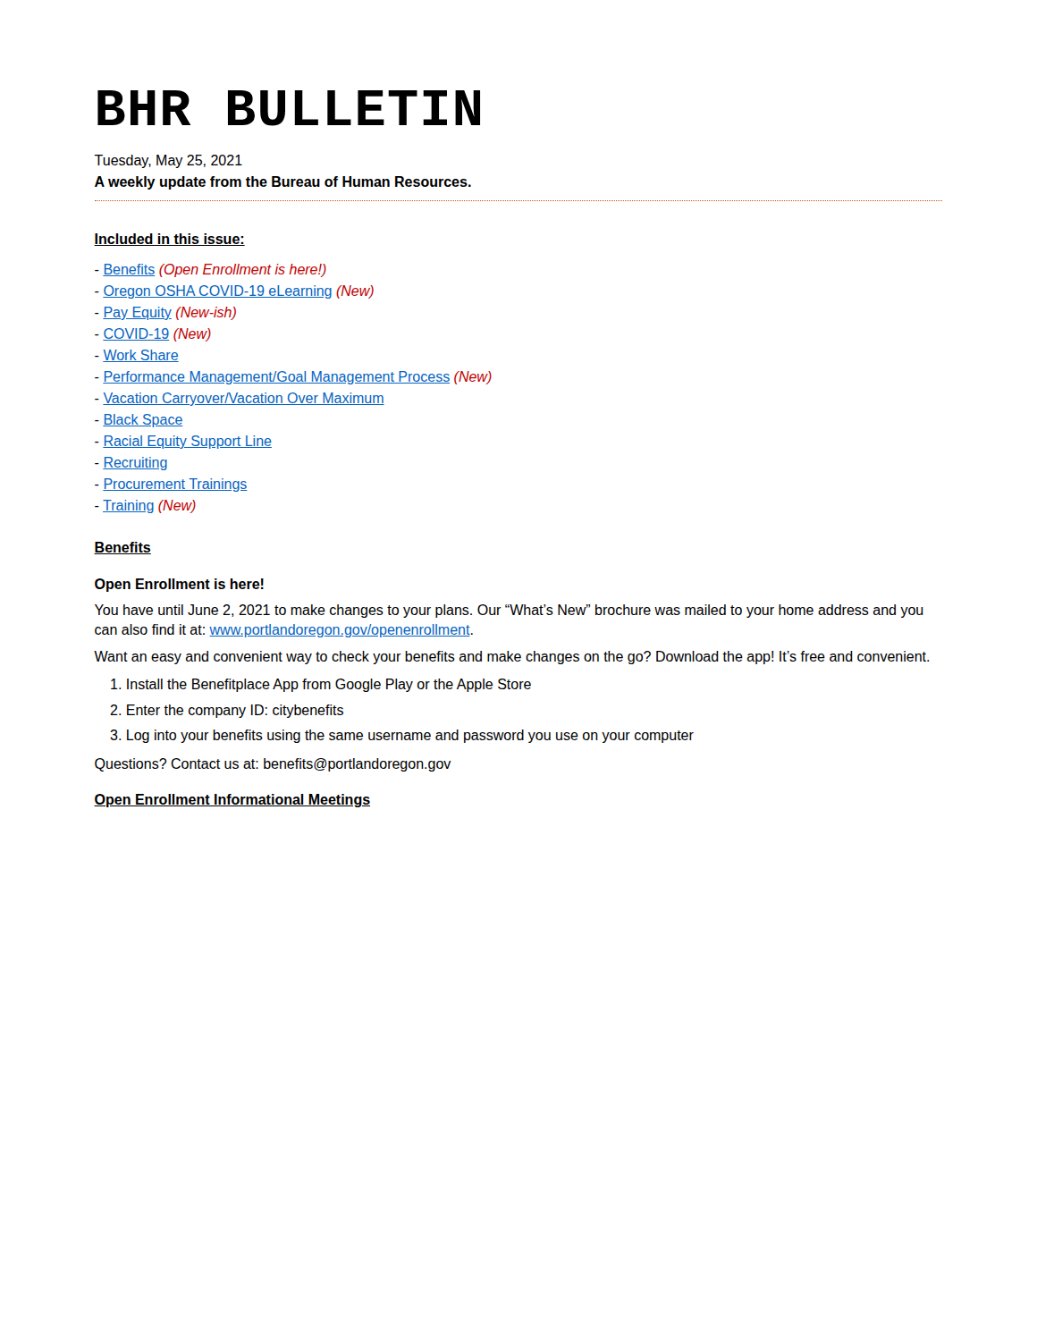BHR BULLETIN
Tuesday, May 25, 2021
A weekly update from the Bureau of Human Resources.
Included in this issue:
Benefits (Open Enrollment is here!)
Oregon OSHA COVID-19 eLearning (New)
Pay Equity (New-ish)
COVID-19 (New)
Work Share
Performance Management/Goal Management Process (New)
Vacation Carryover/Vacation Over Maximum
Black Space
Racial Equity Support Line
Recruiting
Procurement Trainings
Training (New)
Benefits
Open Enrollment is here!
You have until June 2, 2021 to make changes to your plans. Our “What’s New” brochure was mailed to your home address and you can also find it at: www.portlandoregon.gov/openenrollment.
Want an easy and convenient way to check your benefits and make changes on the go? Download the app! It’s free and convenient.
Install the Benefitplace App from Google Play or the Apple Store
Enter the company ID: citybenefits
Log into your benefits using the same username and password you use on your computer
Questions? Contact us at: benefits@portlandoregon.gov
Open Enrollment Informational Meetings